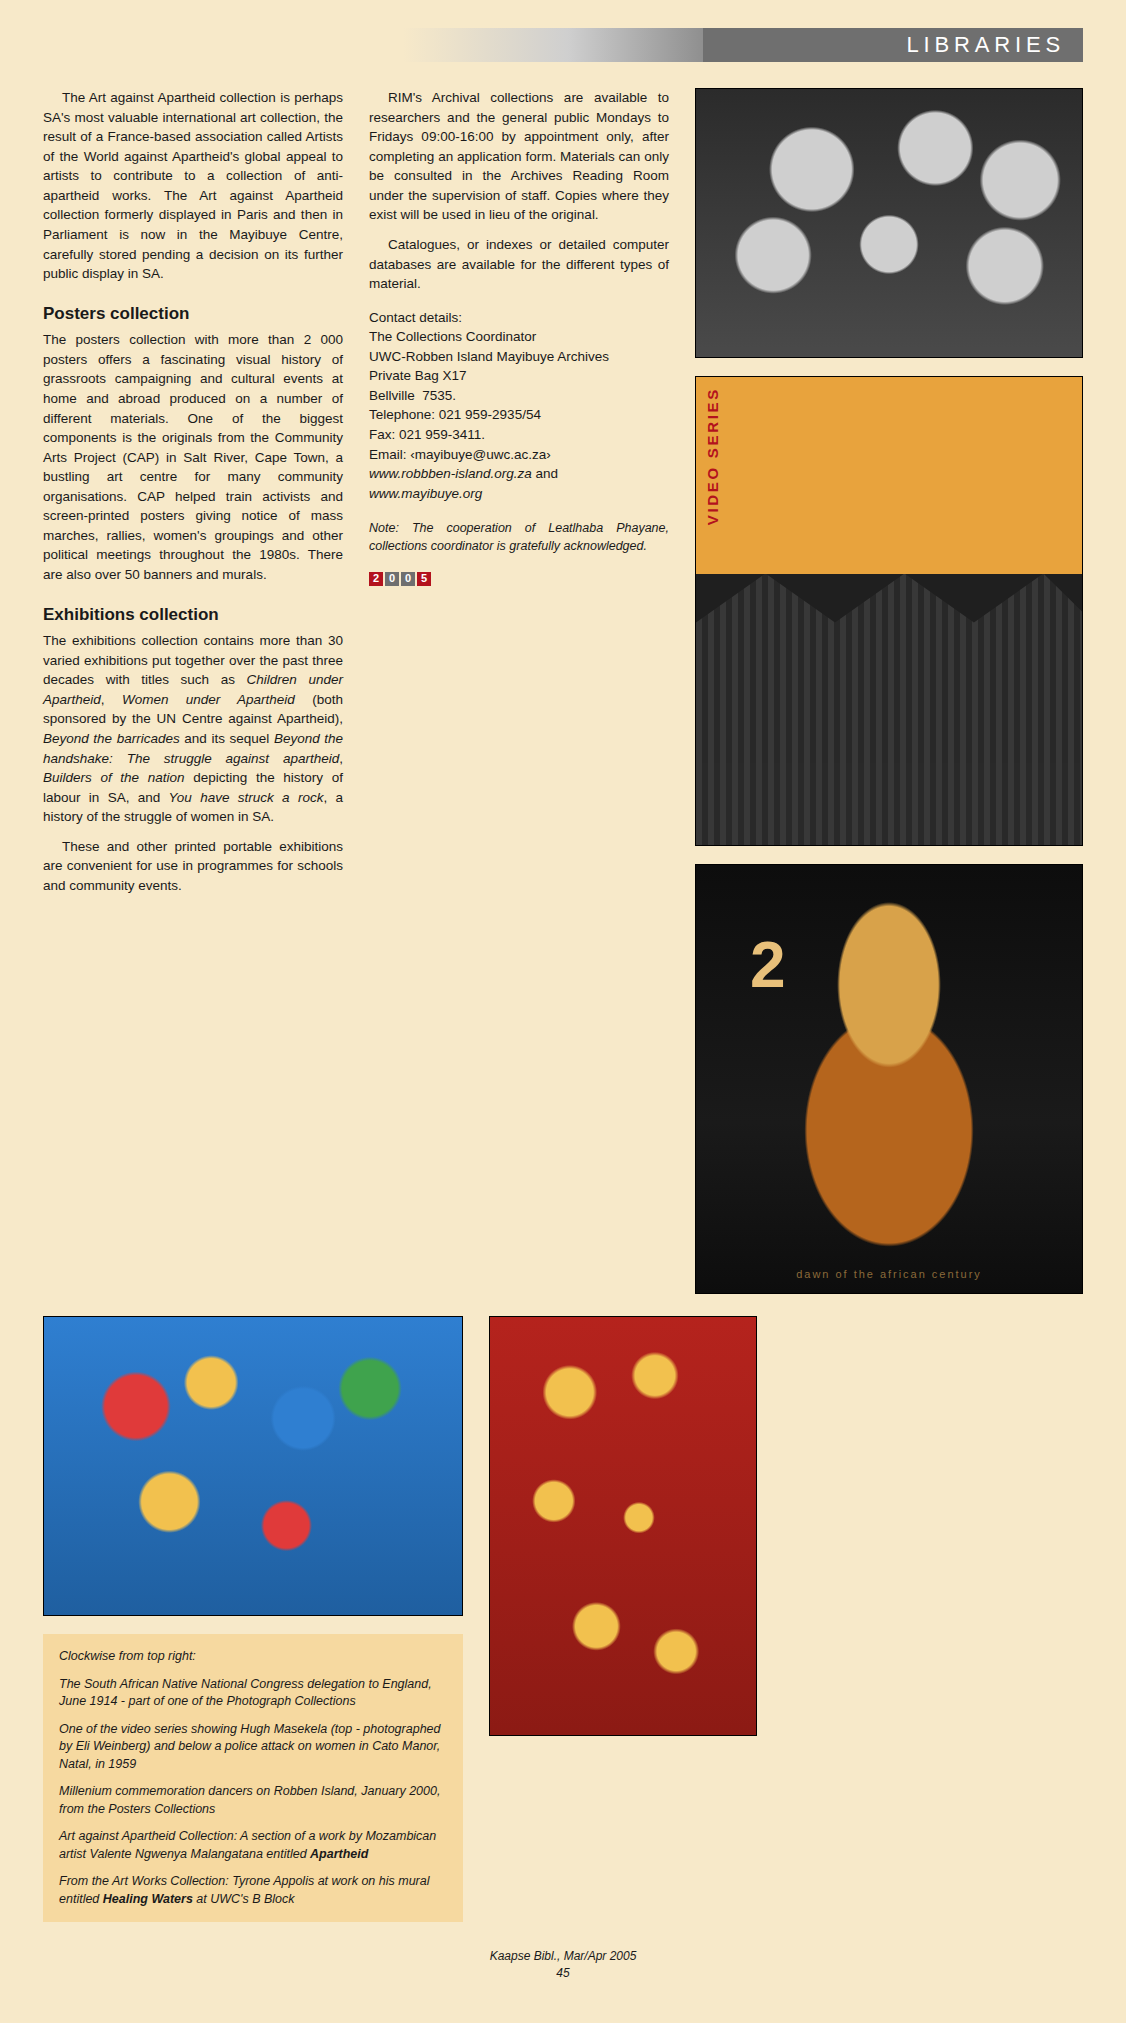LIBRARIES
The Art against Apartheid collection is perhaps SA's most valuable international art collection, the result of a France-based association called Artists of the World against Apartheid's global appeal to artists to contribute to a collection of anti-apartheid works. The Art against Apartheid collection formerly displayed in Paris and then in Parliament is now in the Mayibuye Centre, carefully stored pending a decision on its further public display in SA.
Posters collection
The posters collection with more than 2 000 posters offers a fascinating visual history of grassroots campaigning and cultural events at home and abroad produced on a number of different materials. One of the biggest components is the originals from the Community Arts Project (CAP) in Salt River, Cape Town, a bustling art centre for many community organisations. CAP helped train activists and screen-printed posters giving notice of mass marches, rallies, women's groupings and other political meetings throughout the 1980s. There are also over 50 banners and murals.
Exhibitions collection
The exhibitions collection contains more than 30 varied exhibitions put together over the past three decades with titles such as Children under Apartheid, Women under Apartheid (both sponsored by the UN Centre against Apartheid), Beyond the barricades and its sequel Beyond the handshake: The struggle against apartheid, Builders of the nation depicting the history of labour in SA, and You have struck a rock, a history of the struggle of women in SA.
These and other printed portable exhibitions are convenient for use in programmes for schools and community events.
RIM's Archival collections are available to researchers and the general public Mondays to Fridays 09:00-16:00 by appointment only, after completing an application form. Materials can only be consulted in the Archives Reading Room under the supervision of staff. Copies where they exist will be used in lieu of the original.
Catalogues, or indexes or detailed computer databases are available for the different types of material.
Contact details:
The Collections Coordinator
UWC-Robben Island Mayibuye Archives
Private Bag X17
Bellville 7535.
Telephone: 021 959-2935/54
Fax: 021 959-3411.
Email: ‹mayibuye@uwc.ac.za›
www.robbben-island.org.za and
www.mayibuye.org
Note: The cooperation of Leatlhaba Phayane, collections coordinator is gratefully acknowledged.
2005
Clockwise from top right:
The South African Native National Congress delegation to England, June 1914 - part of one of the Photograph Collections
One of the video series showing Hugh Masekela (top - photographed by Eli Weinberg) and below a police attack on women in Cato Manor, Natal, in 1959
Millenium commemoration dancers on Robben Island, January 2000, from the Posters Collections
Art against Apartheid Collection: A section of a work by Mozambican artist Valente Ngwenya Malangatana entitled Apartheid
From the Art Works Collection: Tyrone Appolis at work on his mural entitled Healing Waters at UWC's B Block
Kaapse Bibl., Mar/Apr 2005
45